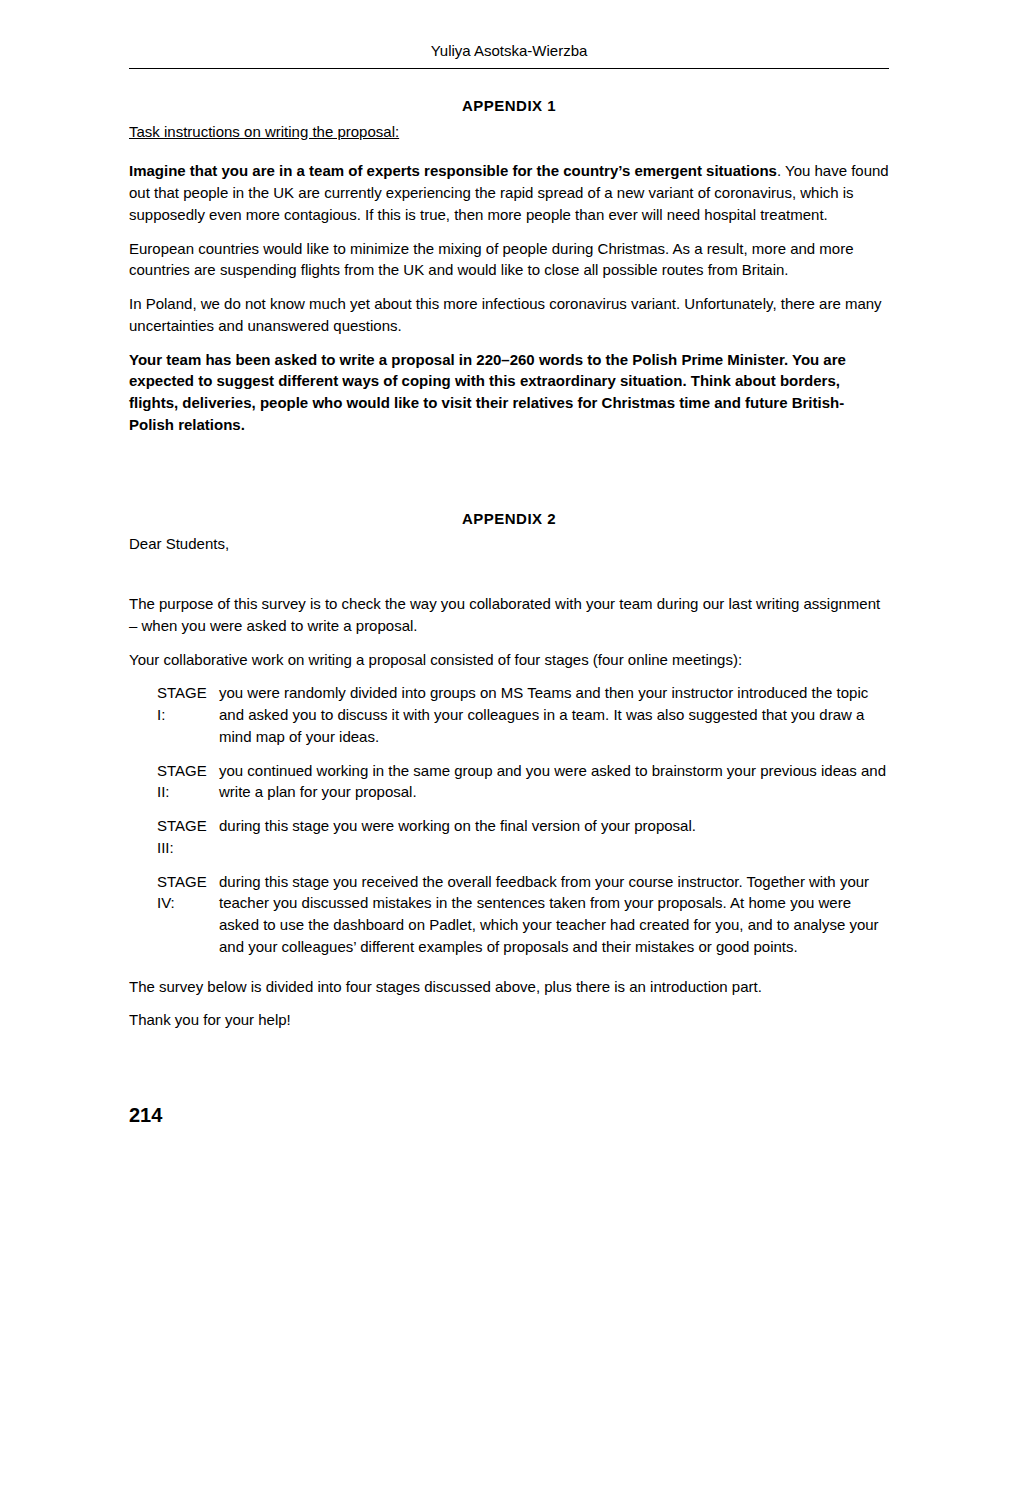Yuliya Asotska-Wierzba
APPENDIX 1
Task instructions on writing the proposal:
Imagine that you are in a team of experts responsible for the country’s emergent situations. You have found out that people in the UK are currently experiencing the rapid spread of a new variant of coronavirus, which is supposedly even more contagious. If this is true, then more people than ever will need hospital treatment.
European countries would like to minimize the mixing of people during Christmas. As a result, more and more countries are suspending flights from the UK and would like to close all possible routes from Britain.
In Poland, we do not know much yet about this more infectious coronavirus variant. Unfortunately, there are many uncertainties and unanswered questions.
Your team has been asked to write a proposal in 220–260 words to the Polish Prime Minister. You are expected to suggest different ways of coping with this extraordinary situation. Think about borders, flights, deliveries, people who would like to visit their relatives for Christmas time and future British-Polish relations.
APPENDIX 2
Dear Students,
The purpose of this survey is to check the way you collaborated with your team during our last writing assignment – when you were asked to write a proposal.
Your collaborative work on writing a proposal consisted of four stages (four online meetings):
STAGE I:
you were randomly divided into groups on MS Teams and then your instructor introduced the topic and asked you to discuss it with your colleagues in a team. It was also suggested that you draw a mind map of your ideas.
STAGE II:
you continued working in the same group and you were asked to brainstorm your previous ideas and write a plan for your proposal.
STAGE III:
during this stage you were working on the final version of your proposal.
STAGE IV:
during this stage you received the overall feedback from your course instructor. Together with your teacher you discussed mistakes in the sentences taken from your proposals. At home you were asked to use the dashboard on Padlet, which your teacher had created for you, and to analyse your and your colleagues’ different examples of proposals and their mistakes or good points.
The survey below is divided into four stages discussed above, plus there is an introduction part.
Thank you for your help!
214